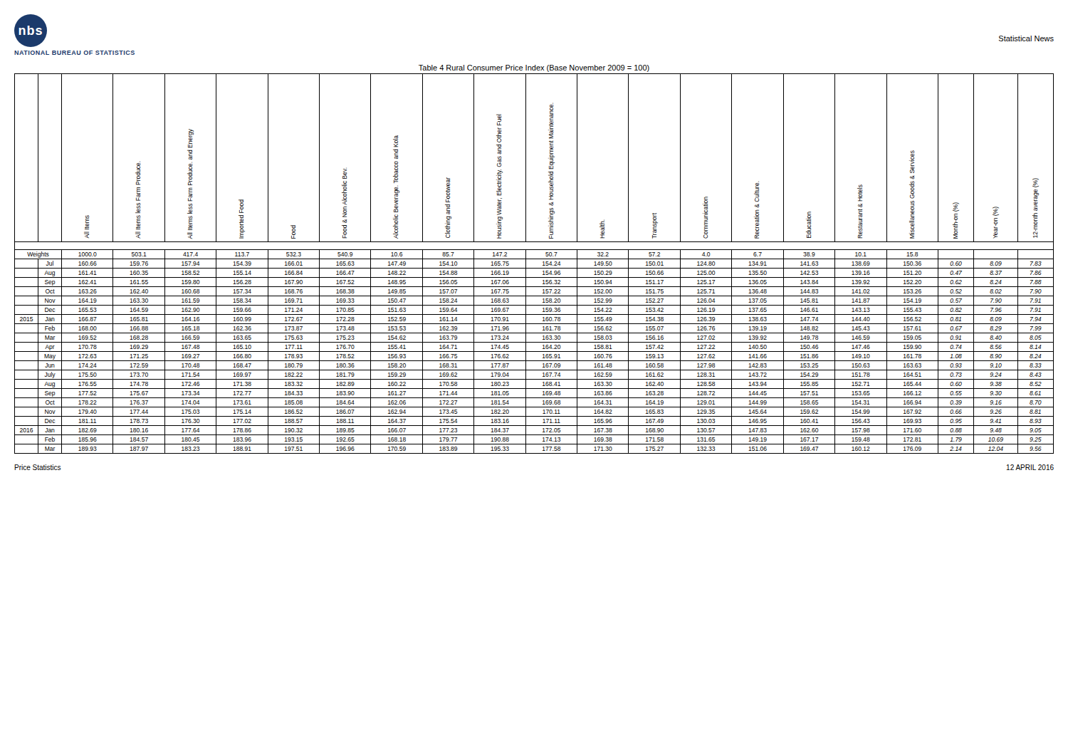nbs
NATIONAL BUREAU OF STATISTICS
Statistical News
Table 4 Rural Consumer Price Index (Base November 2009 = 100)
| | | All Items | All Items less Farm Produce. | All Items less Farm Produce. and Energy | Imported Food | Food | Food & Non Alcoholic Bev. | Alcoholic Beverage. Tobacco and Kola | Clothing and Footwear | Housing Water, Electricity. Gas and Other Fuel | Furnishings & Household Equipment Maintenance. | Health. | Transport | Communication | Recreation & Culture. | Education | Restaurant & Hotels | Miscellaneous Goods & Services | Month-on (%) | Year-on (%) | 12-month average (%) |
| --- | --- | --- | --- | --- | --- | --- | --- | --- | --- | --- | --- | --- | --- | --- | --- | --- | --- | --- | --- | --- | --- |
| Weights | 1000.0 | 503.1 | 417.4 | 113.7 | 532.3 | 540.9 | 10.6 | 85.7 | 147.2 | 50.7 | 32.2 | 57.2 | 4.0 | 6.7 | 38.9 | 10.1 | 15.8 | | | |
| | Jul | 160.66 | 159.76 | 157.94 | 154.39 | 166.01 | 165.63 | 147.49 | 154.10 | 165.75 | 154.24 | 149.50 | 150.01 | 124.80 | 134.91 | 141.63 | 138.69 | 150.36 | 0.60 | 8.09 | 7.83 |
| | Aug | 161.41 | 160.35 | 158.52 | 155.14 | 166.84 | 166.47 | 148.22 | 154.88 | 166.19 | 154.96 | 150.29 | 150.66 | 125.00 | 135.50 | 142.53 | 139.16 | 151.20 | 0.47 | 8.37 | 7.86 |
| | Sep | 162.41 | 161.55 | 159.80 | 156.28 | 167.90 | 167.52 | 148.95 | 156.05 | 167.06 | 156.32 | 150.94 | 151.17 | 125.17 | 136.05 | 143.84 | 139.92 | 152.20 | 0.62 | 8.24 | 7.88 |
| | Oct | 163.26 | 162.40 | 160.68 | 157.34 | 168.76 | 168.38 | 149.85 | 157.07 | 167.75 | 157.22 | 152.00 | 151.75 | 125.71 | 136.48 | 144.83 | 141.02 | 153.26 | 0.52 | 8.02 | 7.90 |
| | Nov | 164.19 | 163.30 | 161.59 | 158.34 | 169.71 | 169.33 | 150.47 | 158.24 | 168.63 | 158.20 | 152.99 | 152.27 | 126.04 | 137.05 | 145.81 | 141.87 | 154.19 | 0.57 | 7.90 | 7.91 |
| | Dec | 165.53 | 164.59 | 162.90 | 159.66 | 171.24 | 170.85 | 151.63 | 159.64 | 169.67 | 159.36 | 154.22 | 153.42 | 126.19 | 137.65 | 146.61 | 143.13 | 155.43 | 0.82 | 7.96 | 7.91 |
| 2015 | Jan | 166.87 | 165.81 | 164.16 | 160.99 | 172.67 | 172.28 | 152.59 | 161.14 | 170.91 | 160.78 | 155.49 | 154.38 | 126.39 | 138.63 | 147.74 | 144.40 | 156.52 | 0.81 | 8.09 | 7.94 |
| | Feb | 168.00 | 166.88 | 165.18 | 162.36 | 173.87 | 173.48 | 153.53 | 162.39 | 171.96 | 161.78 | 156.62 | 155.07 | 126.76 | 139.19 | 148.82 | 145.43 | 157.61 | 0.67 | 8.29 | 7.99 |
| | Mar | 169.52 | 168.28 | 166.59 | 163.65 | 175.63 | 175.23 | 154.62 | 163.79 | 173.24 | 163.30 | 158.03 | 156.16 | 127.02 | 139.92 | 149.78 | 146.59 | 159.05 | 0.91 | 8.40 | 8.05 |
| | Apr | 170.78 | 169.29 | 167.48 | 165.10 | 177.11 | 176.70 | 155.41 | 164.71 | 174.45 | 164.20 | 158.81 | 157.42 | 127.22 | 140.50 | 150.46 | 147.46 | 159.90 | 0.74 | 8.56 | 8.14 |
| | May | 172.63 | 171.25 | 169.27 | 166.80 | 178.93 | 178.52 | 156.93 | 166.75 | 176.62 | 165.91 | 160.76 | 159.13 | 127.62 | 141.66 | 151.86 | 149.10 | 161.78 | 1.08 | 8.90 | 8.24 |
| | Jun | 174.24 | 172.59 | 170.48 | 168.47 | 180.79 | 180.36 | 158.20 | 168.31 | 177.87 | 167.09 | 161.48 | 160.58 | 127.98 | 142.83 | 153.25 | 150.63 | 163.63 | 0.93 | 9.10 | 8.33 |
| | July | 175.50 | 173.70 | 171.54 | 169.97 | 182.22 | 181.79 | 159.29 | 169.62 | 179.04 | 167.74 | 162.59 | 161.62 | 128.31 | 143.72 | 154.29 | 151.78 | 164.51 | 0.73 | 9.24 | 8.43 |
| | Aug | 176.55 | 174.78 | 172.46 | 171.38 | 183.32 | 182.89 | 160.22 | 170.58 | 180.23 | 168.41 | 163.30 | 162.40 | 128.58 | 143.94 | 155.85 | 152.71 | 165.44 | 0.60 | 9.38 | 8.52 |
| | Sep | 177.52 | 175.67 | 173.34 | 172.77 | 184.33 | 183.90 | 161.27 | 171.44 | 181.05 | 169.48 | 163.86 | 163.28 | 128.72 | 144.45 | 157.51 | 153.65 | 166.12 | 0.55 | 9.30 | 8.61 |
| | Oct | 178.22 | 176.37 | 174.04 | 173.61 | 185.08 | 184.64 | 162.06 | 172.27 | 181.54 | 169.68 | 164.31 | 164.19 | 129.01 | 144.99 | 158.65 | 154.31 | 166.94 | 0.39 | 9.16 | 8.70 |
| | Nov | 179.40 | 177.44 | 175.03 | 175.14 | 186.52 | 186.07 | 162.94 | 173.45 | 182.20 | 170.11 | 164.82 | 165.83 | 129.35 | 145.64 | 159.62 | 154.99 | 167.92 | 0.66 | 9.26 | 8.81 |
| | Dec | 181.11 | 178.73 | 176.30 | 177.02 | 188.57 | 188.11 | 164.37 | 175.54 | 183.16 | 171.11 | 165.96 | 167.49 | 130.03 | 146.95 | 160.41 | 156.43 | 169.93 | 0.95 | 9.41 | 8.93 |
| 2016 | Jan | 182.69 | 180.16 | 177.64 | 178.86 | 190.32 | 189.85 | 166.07 | 177.23 | 184.37 | 172.05 | 167.38 | 168.90 | 130.57 | 147.83 | 162.60 | 157.98 | 171.60 | 0.88 | 9.48 | 9.05 |
| | Feb | 185.96 | 184.57 | 180.45 | 183.96 | 193.15 | 192.65 | 168.18 | 179.77 | 190.88 | 174.13 | 169.38 | 171.58 | 131.65 | 149.19 | 167.17 | 159.48 | 172.81 | 1.79 | 10.69 | 9.25 |
| | Mar | 189.93 | 187.97 | 183.23 | 188.91 | 197.51 | 196.96 | 170.59 | 183.89 | 195.33 | 177.58 | 171.30 | 175.27 | 132.33 | 151.06 | 169.47 | 160.12 | 176.09 | 2.14 | 12.04 | 9.56 |
Price Statistics
12 APRIL 2016